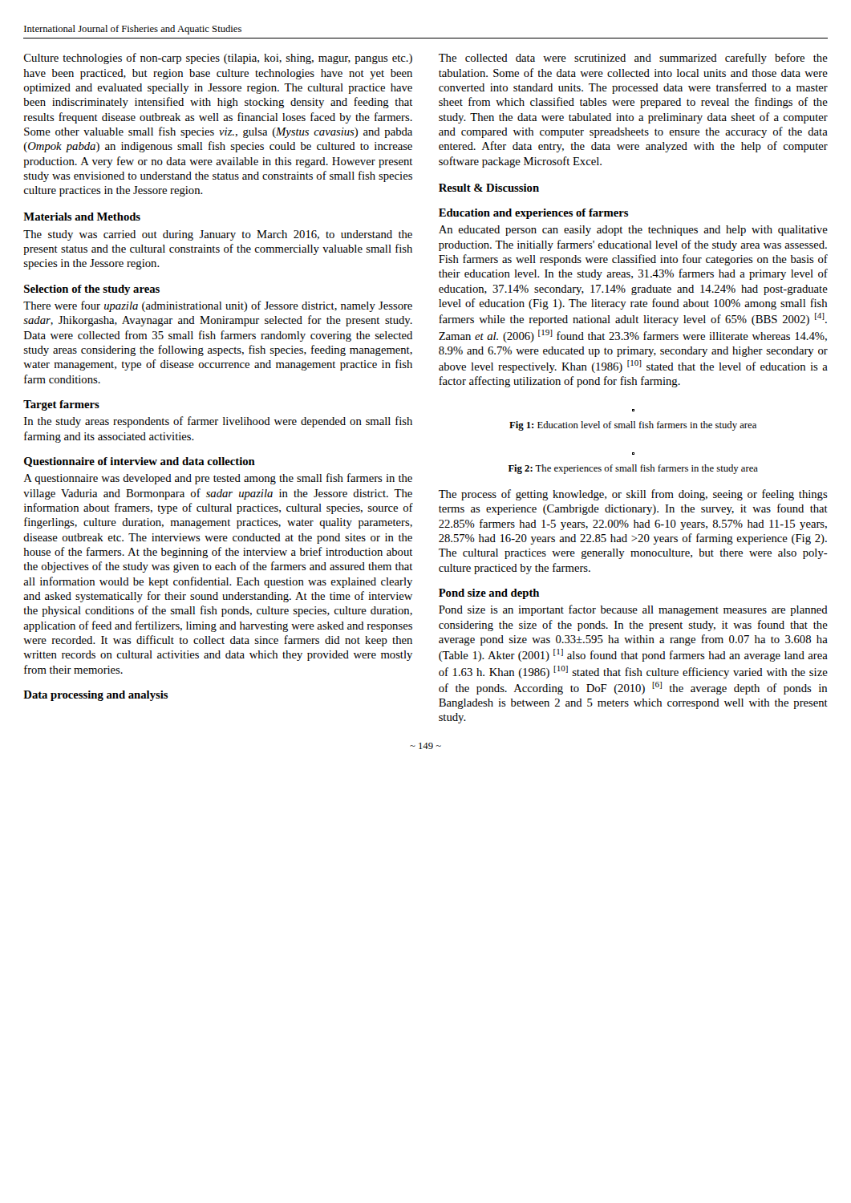International Journal of Fisheries and Aquatic Studies
Culture technologies of non-carp species (tilapia, koi, shing, magur, pangus etc.) have been practiced, but region base culture technologies have not yet been optimized and evaluated specially in Jessore region. The cultural practice have been indiscriminately intensified with high stocking density and feeding that results frequent disease outbreak as well as financial loses faced by the farmers. Some other valuable small fish species viz., gulsa (Mystus cavasius) and pabda (Ompok pabda) an indigenous small fish species could be cultured to increase production. A very few or no data were available in this regard. However present study was envisioned to understand the status and constraints of small fish species culture practices in the Jessore region.
Materials and Methods
The study was carried out during January to March 2016, to understand the present status and the cultural constraints of the commercially valuable small fish species in the Jessore region.
Selection of the study areas
There were four upazila (administrational unit) of Jessore district, namely Jessore sadar, Jhikorgasha, Avaynagar and Monirampur selected for the present study. Data were collected from 35 small fish farmers randomly covering the selected study areas considering the following aspects, fish species, feeding management, water management, type of disease occurrence and management practice in fish farm conditions.
Target farmers
In the study areas respondents of farmer livelihood were depended on small fish farming and its associated activities.
Questionnaire of interview and data collection
A questionnaire was developed and pre tested among the small fish farmers in the village Vaduria and Bormonpara of sadar upazila in the Jessore district. The information about framers, type of cultural practices, cultural species, source of fingerlings, culture duration, management practices, water quality parameters, disease outbreak etc. The interviews were conducted at the pond sites or in the house of the farmers. At the beginning of the interview a brief introduction about the objectives of the study was given to each of the farmers and assured them that all information would be kept confidential. Each question was explained clearly and asked systematically for their sound understanding. At the time of interview the physical conditions of the small fish ponds, culture species, culture duration, application of feed and fertilizers, liming and harvesting were asked and responses were recorded. It was difficult to collect data since farmers did not keep then written records on cultural activities and data which they provided were mostly from their memories.
Data processing and analysis
The collected data were scrutinized and summarized carefully before the tabulation. Some of the data were collected into local units and those data were converted into standard units. The processed data were transferred to a master sheet from which classified tables were prepared to reveal the findings of the study. Then the data were tabulated into a preliminary data sheet of a computer and compared with computer spreadsheets to ensure the accuracy of the data entered. After data entry, the data were analyzed with the help of computer software package Microsoft Excel.
Result & Discussion
Education and experiences of farmers
An educated person can easily adopt the techniques and help with qualitative production. The initially farmers' educational level of the study area was assessed. Fish farmers as well responds were classified into four categories on the basis of their education level. In the study areas, 31.43% farmers had a primary level of education, 37.14% secondary, 17.14% graduate and 14.24% had post-graduate level of education (Fig 1). The literacy rate found about 100% among small fish farmers while the reported national adult literacy level of 65% (BBS 2002) [4]. Zaman et al. (2006) [19] found that 23.3% farmers were illiterate whereas 14.4%, 8.9% and 6.7% were educated up to primary, secondary and higher secondary or above level respectively. Khan (1986) [10] stated that the level of education is a factor affecting utilization of pond for fish farming.
Fig 1: Education level of small fish farmers in the study area
Fig 2: The experiences of small fish farmers in the study area
The process of getting knowledge, or skill from doing, seeing or feeling things terms as experience (Cambrigde dictionary). In the survey, it was found that 22.85% farmers had 1-5 years, 22.00% had 6-10 years, 8.57% had 11-15 years, 28.57% had 16-20 years and 22.85 had >20 years of farming experience (Fig 2). The cultural practices were generally monoculture, but there were also poly-culture practiced by the farmers.
Pond size and depth
Pond size is an important factor because all management measures are planned considering the size of the ponds. In the present study, it was found that the average pond size was 0.33±.595 ha within a range from 0.07 ha to 3.608 ha (Table 1). Akter (2001) [1] also found that pond farmers had an average land area of 1.63 h. Khan (1986) [10] stated that fish culture efficiency varied with the size of the ponds. According to DoF (2010) [6] the average depth of ponds in Bangladesh is between 2 and 5 meters which correspond well with the present study.
~ 149 ~